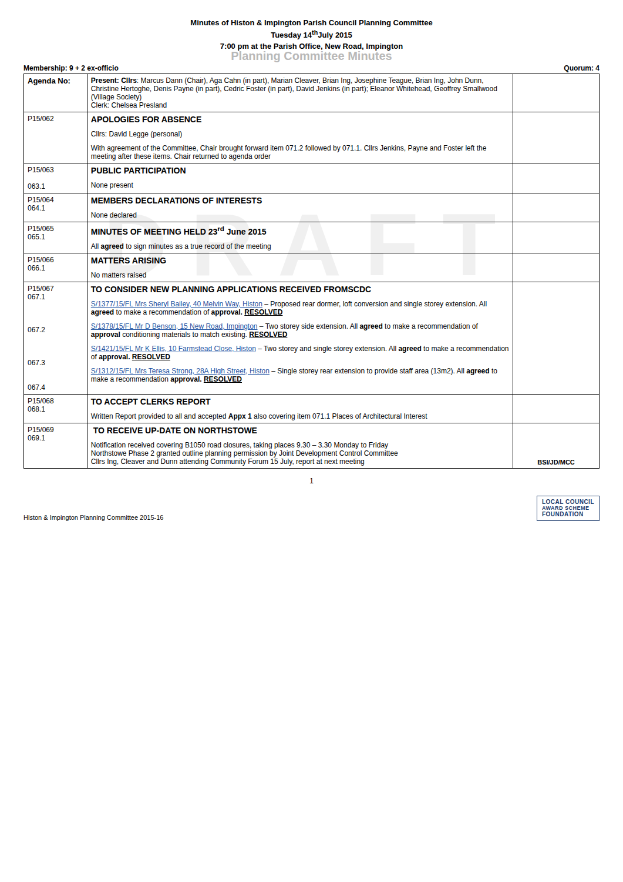DRAFT
Minutes of Histon & Impington Parish Council Planning Committee
Tuesday 14thJuly 2015
7:00 pm at the Parish Office, New Road, Impington
Planning Committee Minutes
Membership: 9 + 2 ex-officio Quorum: 4
| Agenda No: | Present: Cllrs : Marcus Dann (Chair), Aga Cahn (in part), Marian Cleaver, Brian Ing, Josephine Teague, Brian Ing, John Dunn, Christine Hertoghe, Denis Payne (in part), Cedric Foster (in part), David Jenkins (in part); Eleanor Whitehead, Geoffrey Smallwood (Village Society) Clerk: Chelsea Presland | |
| P15/062 | APOLOGIES FOR ABSENCE Cllrs: David Legge (personal) With agreement of the Committee, Chair brought forward item 071.2 followed by 071.1. Cllrs Jenkins, Payne and Foster left the meeting after these items. Chair returned to agenda order | |
| P15/063 063.1 | PUBLIC PARTICIPATION None present | |
| P15/064 064.1 | MEMBERS DECLARATIONS OF INTERESTS None declared | |
| P15/065 065.1 | MINUTES OF MEETING HELD 23 rd June 2015 All agreed to sign minutes as a true record of the meeting | |
| P15/066 066.1 | MATTERS ARISING No matters raised | |
| P15/067 067.1 067.2 067.3 067.4 | TO CONSIDER NEW PLANNING APPLICATIONS RECEIVED FROMSCDC S/1377/15/FL Mrs Sheryl Bailey, 40 Melvin Way, Histon – Proposed rear dormer, loft conversion and single storey extension. All agreed to make a recommendation of approval. RESOLVED S/1378/15/FL Mr D Benson, 15 New Road, Impington – Two storey side extension. All agreed to make a recommendation of approval conditioning materials to match existing. RESOLVED S/1421/15/FL Mr K Ellis, 10 Farmstead Close, Histon – Two storey and single storey extension. All agreed to make a recommendation of approval. RESOLVED S/1312/15/FL Mrs Teresa Strong, 28A High Street, Histon – Single storey rear extension to provide staff area (13m2). All agreed to make a recommendation approval. RESOLVED | |
| P15/068 068.1 | TO ACCEPT CLERKS REPORT Written Report provided to all and accepted Appx 1 also covering item 071.1 Places of Architectural Interest | |
| P15/069 069.1 | TO RECEIVE UP-DATE ON NORTHSTOWE Notification received covering B1050 road closures, taking places 9.30 – 3.30 Monday to Friday Northstowe Phase 2 granted outline planning permission by Joint Development Control Committee Cllrs Ing, Cleaver and Dunn attending Community Forum 15 July, report at next meeting | BSI/JD/MCC |
1
Histon & Impington Planning Committee 2015-16
LOCAL COUNCIL
AWARD SCHEME
FOUNDATION